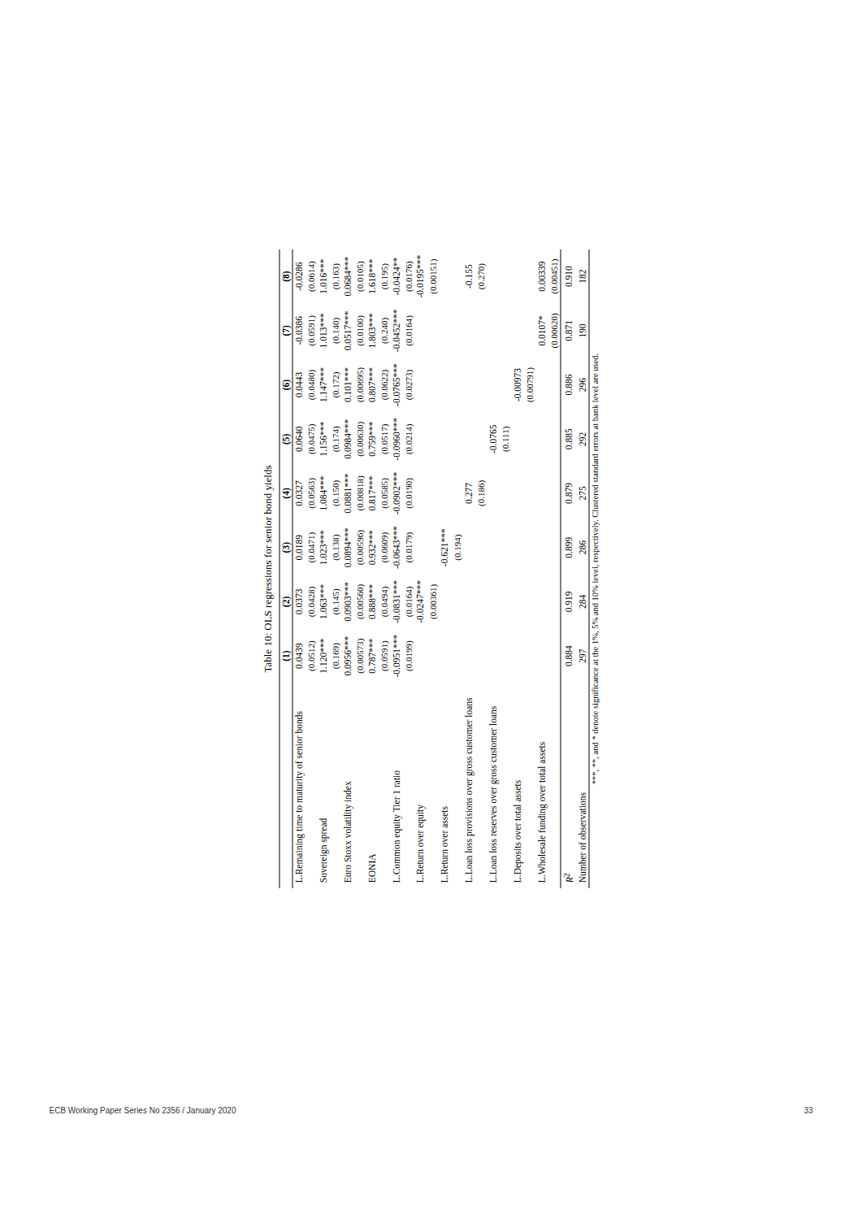Table 10: OLS regressions for senior bond yields
| | (1) | (2) | (3) | (4) | (5) | (6) | (7) | (8) |
| --- | --- | --- | --- | --- | --- | --- | --- | --- |
| L.Remaining time to maturity of senior bonds | 0.0439 | 0.0373 | 0.0189 | 0.0327 | 0.0640 | 0.0443 | -0.0386 | -0.0286 |
| | (0.0512) | (0.0428) | (0.0471) | (0.0563) | (0.0475) | (0.0480) | (0.0591) | (0.0614) |
| Sovereign spread | 1.120*** | 1.063*** | 1.023*** | 1.084*** | 1.156*** | 1.147*** | 1.013*** | 1.016*** |
| | (0.169) | (0.145) | (0.138) | (0.150) | (0.174) | (0.172) | (0.140) | (0.163) |
| Euro Stoxx volatility index | 0.0956*** | 0.0903*** | 0.0894*** | 0.0881*** | 0.0984*** | 0.101*** | 0.0517*** | 0.0684*** |
| | (0.00573) | (0.00560) | (0.00596) | (0.00818) | (0.00630) | (0.00695) | (0.0100) | (0.0105) |
| EONIA | 0.787*** | 0.888*** | 0.932*** | 0.817*** | 0.759*** | 0.807*** | 1.803*** | 1.618*** |
| | (0.0591) | (0.0494) | (0.0609) | (0.0585) | (0.0517) | (0.0622) | (0.240) | (0.195) |
| L.Common equity Tier 1 ratio | -0.0951*** | -0.0831*** | -0.0643*** | -0.0902*** | -0.0960*** | -0.0765*** | -0.0452*** | -0.0424** |
| | (0.0199) | (0.0164) | (0.0179) | (0.0190) | (0.0214) | (0.0273) | (0.0164) | (0.0176) |
| L.Return over equity | | -0.0247*** | | | | | | -0.0195*** |
| | | (0.00361) | | | | | | (0.00151) |
| L.Return over assets | | | -0.621*** | | | | | |
| | | | (0.194) | | | | | |
| L.Loan loss provisions over gross customer loans | | | | 0.277 | | | | -0.155 |
| | | | | (0.186) | | | | (0.270) |
| L.Loan loss reserves over gross customer loans | | | | | -0.0765 | | | |
| | | | | | (0.111) | | | |
| L.Deposits over total assets | | | | | | -0.00973 | | |
| | | | | | | (0.00791) | | |
| L.Wholesale funding over total assets | | | | | | | 0.0107* | 0.00339 |
| | | | | | | | (0.00620) | (0.00451) |
| R 2 | 0.884 | 0.919 | 0.899 | 0.879 | 0.885 | 0.886 | 0.871 | 0.910 |
| Number of observations | 297 | 284 | 286 | 275 | 292 | 296 | 190 | 182 |
| ***, **, and * denote significance at the 1%, 5% and 10% level, respectively. Clustered standard errors at bank level are used. |
ECB Working Paper Series No 2356 / January 2020
33